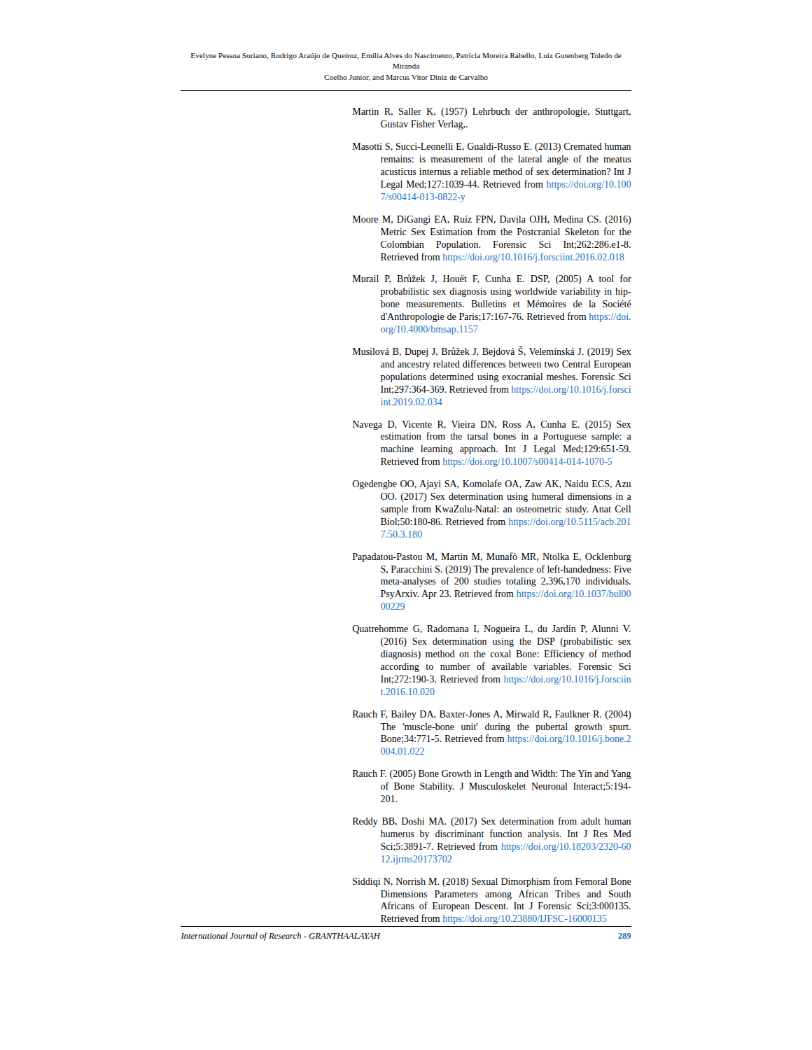Evelyne Pessoa Soriano, Rodrigo Araújo de Queiroz, Emília Alves do Nascimento, Patrícia Moreira Rabello, Luiz Gutenberg Toledo de Miranda
Coelho Junior, and Marcus Vitor Diniz de Carvalho
Martin R, Saller K, (1957) Lehrbuch der anthropologie, Stuttgart, Gustav Fisher Verlag,.
Masotti S, Succi-Leonelli E, Gualdi-Russo E. (2013) Cremated human remains: is measurement of the lateral angle of the meatus acusticus internus a reliable method of sex determination? Int J Legal Med;127:1039-44. Retrieved from https://doi.org/10.1007/s00414-013-0822-y
Moore M, DiGangi EA, Ruíz FPN, Davila OJH, Medina CS. (2016) Metric Sex Estimation from the Postcranial Skeleton for the Colombian Population. Forensic Sci Int;262:286.e1-8. Retrieved from https://doi.org/10.1016/j.forsciint.2016.02.018
Murail P, Brůžek J, Houët F, Cunha E. DSP, (2005) A tool for probabilistic sex diagnosis using worldwide variability in hip-bone measurements. Bulletins et Mémoires de la Société d'Anthropologie de Paris;17:167-76. Retrieved from https://doi.org/10.4000/bmsap.1157
Musilová B, Dupej J, Brůžek J, Bejdová Š, Velemínská J. (2019) Sex and ancestry related differences between two Central European populations determined using exocranial meshes. Forensic Sci Int;297:364-369. Retrieved from https://doi.org/10.1016/j.forsciint.2019.02.034
Navega D, Vicente R, Vieira DN, Ross A, Cunha E. (2015) Sex estimation from the tarsal bones in a Portuguese sample: a machine learning approach. Int J Legal Med;129:651-59. Retrieved from https://doi.org/10.1007/s00414-014-1070-5
Ogedengbe OO, Ajayi SA, Komolafe OA, Zaw AK, Naidu ECS, Azu OO. (2017) Sex determination using humeral dimensions in a sample from KwaZulu-Natal: an osteometric study. Anat Cell Biol;50:180-86. Retrieved from https://doi.org/10.5115/acb.2017.50.3.180
Papadatou-Pastou M, Martin M, Munafò MR, Ntolka E, Ocklenburg S, Paracchini S. (2019) The prevalence of left-handedness: Five meta-analyses of 200 studies totaling 2,396,170 individuals. PsyArxiv. Apr 23. Retrieved from https://doi.org/10.1037/bul0000229
Quatrehomme G, Radomana I, Nogueira L, du Jardin P, Alunni V. (2016) Sex determination using the DSP (probabilistic sex diagnosis) method on the coxal Bone: Efficiency of method according to number of available variables. Forensic Sci Int;272:190-3. Retrieved from https://doi.org/10.1016/j.forsciint.2016.10.020
Rauch F, Bailey DA, Baxter-Jones A, Mirwald R, Faulkner R. (2004) The 'muscle-bone unit' during the pubertal growth spurt. Bone;34:771-5. Retrieved from https://doi.org/10.1016/j.bone.2004.01.022
Rauch F. (2005) Bone Growth in Length and Width: The Yin and Yang of Bone Stability. J Musculoskelet Neuronal Interact;5:194-201.
Reddy BB, Doshi MA. (2017) Sex determination from adult human humerus by discriminant function analysis. Int J Res Med Sci;5:3891-7. Retrieved from https://doi.org/10.18203/2320-6012.ijrms20173702
Siddiqi N, Norrish M. (2018) Sexual Dimorphism from Femoral Bone Dimensions Parameters among African Tribes and South Africans of European Descent. Int J Forensic Sci;3:000135. Retrieved from https://doi.org/10.23880/IJFSC-16000135
International Journal of Research - GRANTHAALAYAH 289